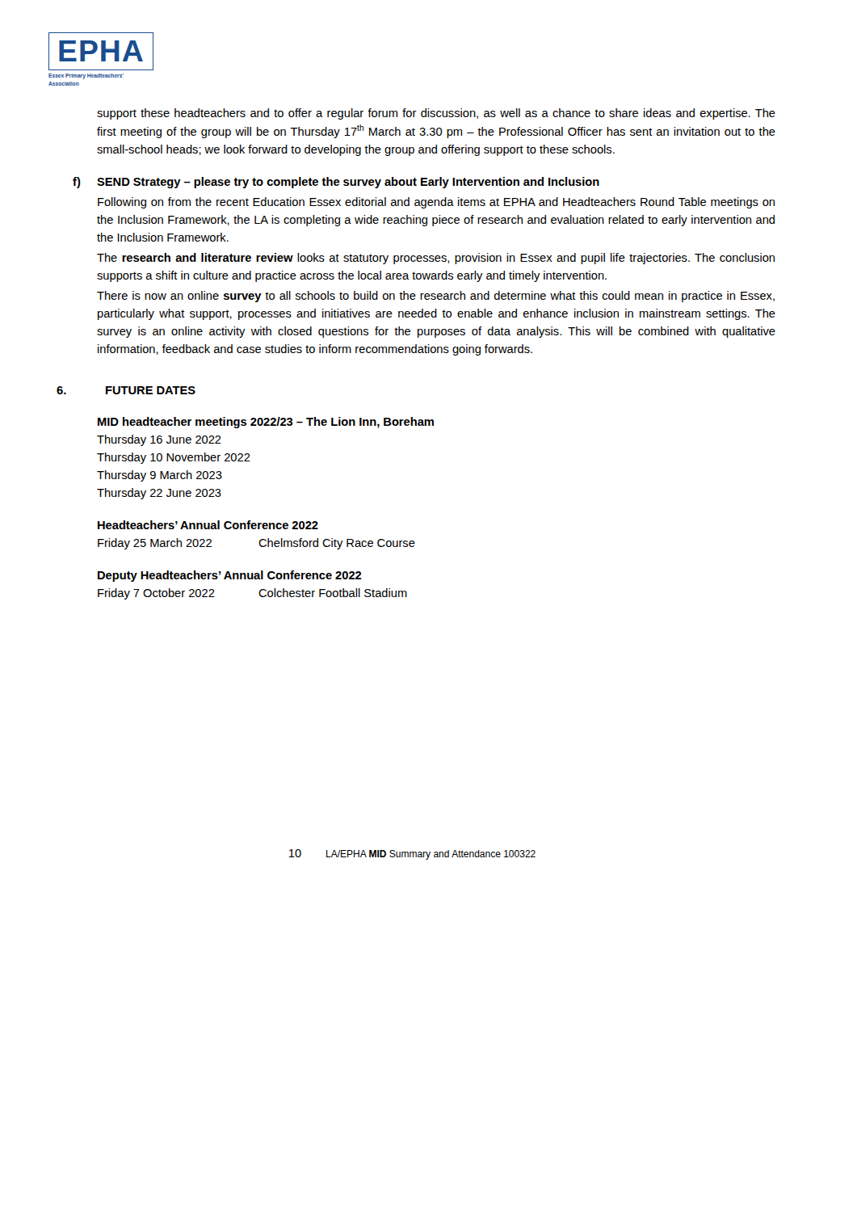EPHA
Essex Primary Headteachers'
Association
support these headteachers and to offer a regular forum for discussion, as well as a chance to share ideas and expertise. The first meeting of the group will be on Thursday 17th March at 3.30 pm – the Professional Officer has sent an invitation out to the small-school heads; we look forward to developing the group and offering support to these schools.
f)
SEND Strategy – please try to complete the survey about Early Intervention and Inclusion
Following on from the recent Education Essex editorial and agenda items at EPHA and Headteachers Round Table meetings on the Inclusion Framework, the LA is completing a wide reaching piece of research and evaluation related to early intervention and the Inclusion Framework.
The research and literature review looks at statutory processes, provision in Essex and pupil life trajectories. The conclusion supports a shift in culture and practice across the local area towards early and timely intervention.
There is now an online survey to all schools to build on the research and determine what this could mean in practice in Essex, particularly what support, processes and initiatives are needed to enable and enhance inclusion in mainstream settings. The survey is an online activity with closed questions for the purposes of data analysis. This will be combined with qualitative information, feedback and case studies to inform recommendations going forwards.
6.
FUTURE DATES
MID headteacher meetings 2022/23 – The Lion Inn, Boreham
Thursday 16 June 2022
Thursday 10 November 2022
Thursday 9 March 2023
Thursday 22 June 2023
Headteachers’ Annual Conference 2022
Friday 25 March 2022
Chelmsford City Race Course
Deputy Headteachers’ Annual Conference 2022
Friday 7 October 2022
Colchester Football Stadium
10 LA/EPHA MID Summary and Attendance 100322